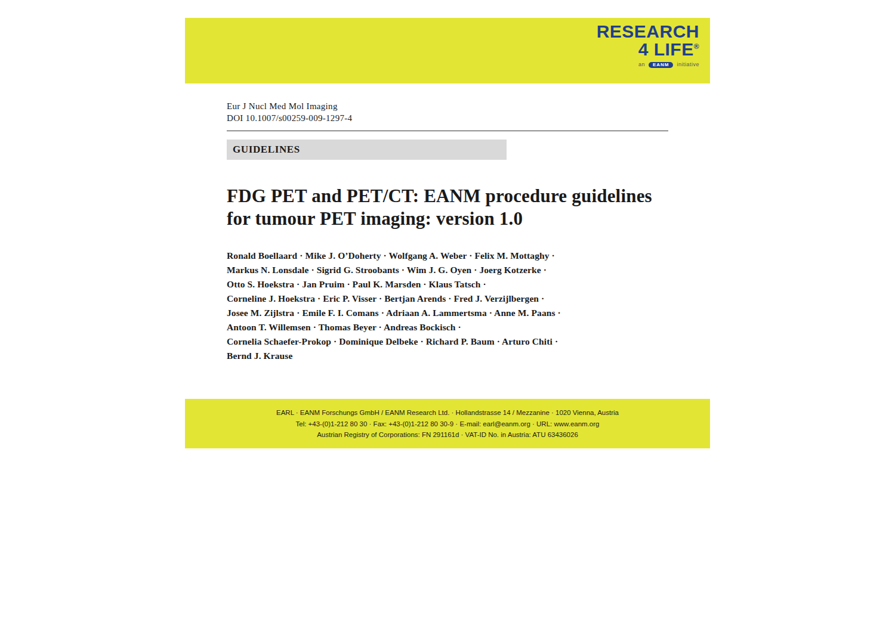RESEARCH
4 LIFE®
an EANM initiative
Eur J Nucl Med Mol Imaging
DOI 10.1007/s00259-009-1297-4
GUIDELINES
FDG PET and PET/CT: EANM procedure guidelines
for tumour PET imaging: version 1.0
Ronald Boellaard · Mike J. O’Doherty · Wolfgang A. Weber · Felix M. Mottaghy ·
Markus N. Lonsdale · Sigrid G. Stroobants · Wim J. G. Oyen · Joerg Kotzerke ·
Otto S. Hoekstra · Jan Pruim · Paul K. Marsden · Klaus Tatsch ·
Corneline J. Hoekstra · Eric P. Visser · Bertjan Arends · Fred J. Verzijlbergen ·
Josee M. Zijlstra · Emile F. I. Comans · Adriaan A. Lammertsma · Anne M. Paans ·
Antoon T. Willemsen · Thomas Beyer · Andreas Bockisch ·
Cornelia Schaefer-Prokop · Dominique Delbeke · Richard P. Baum · Arturo Chiti ·
Bernd J. Krause
EARL · EANM Forschungs GmbH / EANM Research Ltd. · Hollandstrasse 14 / Mezzanine · 1020 Vienna, Austria
Tel: +43-(0)1-212 80 30 · Fax: +43-(0)1-212 80 30-9 · E-mail: earl@eanm.org · URL: www.eanm.org
Austrian Registry of Corporations: FN 291161d · VAT-ID No. in Austria: ATU 63436026